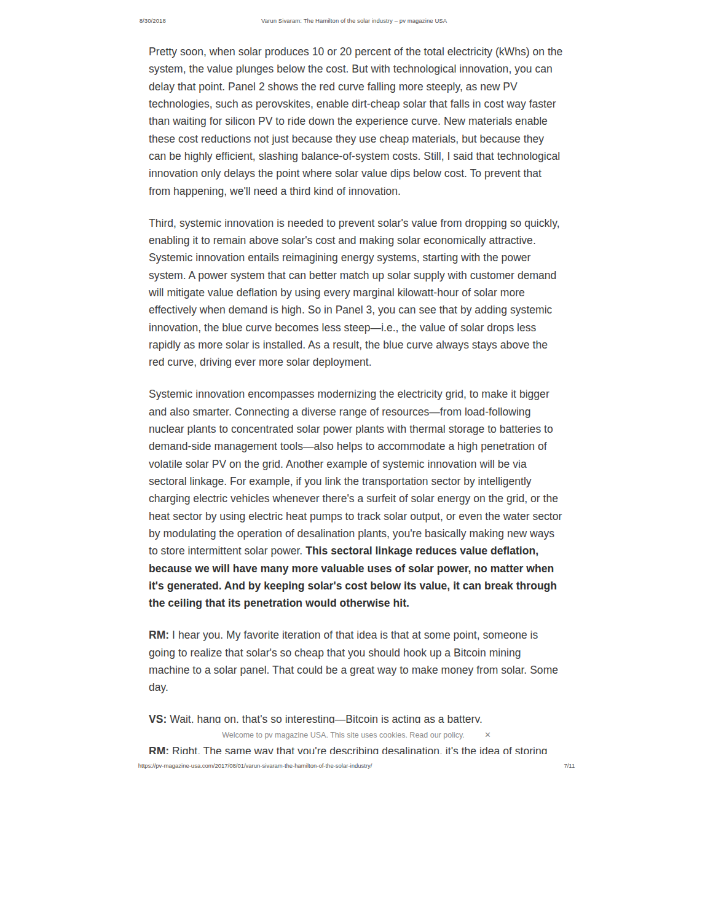8/30/2018 Varun Sivaram: The Hamilton of the solar industry – pv magazine USA
Pretty soon, when solar produces 10 or 20 percent of the total electricity (kWhs) on the system, the value plunges below the cost. But with technological innovation, you can delay that point. Panel 2 shows the red curve falling more steeply, as new PV technologies, such as perovskites, enable dirt-cheap solar that falls in cost way faster than waiting for silicon PV to ride down the experience curve. New materials enable these cost reductions not just because they use cheap materials, but because they can be highly efficient, slashing balance-of-system costs. Still, I said that technological innovation only delays the point where solar value dips below cost. To prevent that from happening, we'll need a third kind of innovation.
Third, systemic innovation is needed to prevent solar's value from dropping so quickly, enabling it to remain above solar's cost and making solar economically attractive. Systemic innovation entails reimagining energy systems, starting with the power system. A power system that can better match up solar supply with customer demand will mitigate value deflation by using every marginal kilowatt-hour of solar more effectively when demand is high. So in Panel 3, you can see that by adding systemic innovation, the blue curve becomes less steep—i.e., the value of solar drops less rapidly as more solar is installed. As a result, the blue curve always stays above the red curve, driving ever more solar deployment.
Systemic innovation encompasses modernizing the electricity grid, to make it bigger and also smarter. Connecting a diverse range of resources—from load-following nuclear plants to concentrated solar power plants with thermal storage to batteries to demand-side management tools—also helps to accommodate a high penetration of volatile solar PV on the grid. Another example of systemic innovation will be via sectoral linkage. For example, if you link the transportation sector by intelligently charging electric vehicles whenever there's a surfeit of solar energy on the grid, or the heat sector by using electric heat pumps to track solar output, or even the water sector by modulating the operation of desalination plants, you're basically making new ways to store intermittent solar power. This sectoral linkage reduces value deflation, because we will have many more valuable uses of solar power, no matter when it's generated. And by keeping solar's cost below its value, it can break through the ceiling that its penetration would otherwise hit.
RM: I hear you. My favorite iteration of that idea is that at some point, someone is going to realize that solar's so cheap that you should hook up a Bitcoin mining machine to a solar panel. That could be a great way to make money from solar. Some day.
VS: Wait, hang on, that's so interesting—Bitcoin is acting as a battery.
RM: Right. The same way that you're describing desalination, it's the idea of storing the value of
Welcome to pv magazine USA. This site uses cookies. Read our policy. ✕
https://pv-magazine-usa.com/2017/08/01/varun-sivaram-the-hamilton-of-the-solar-industry/ 7/11